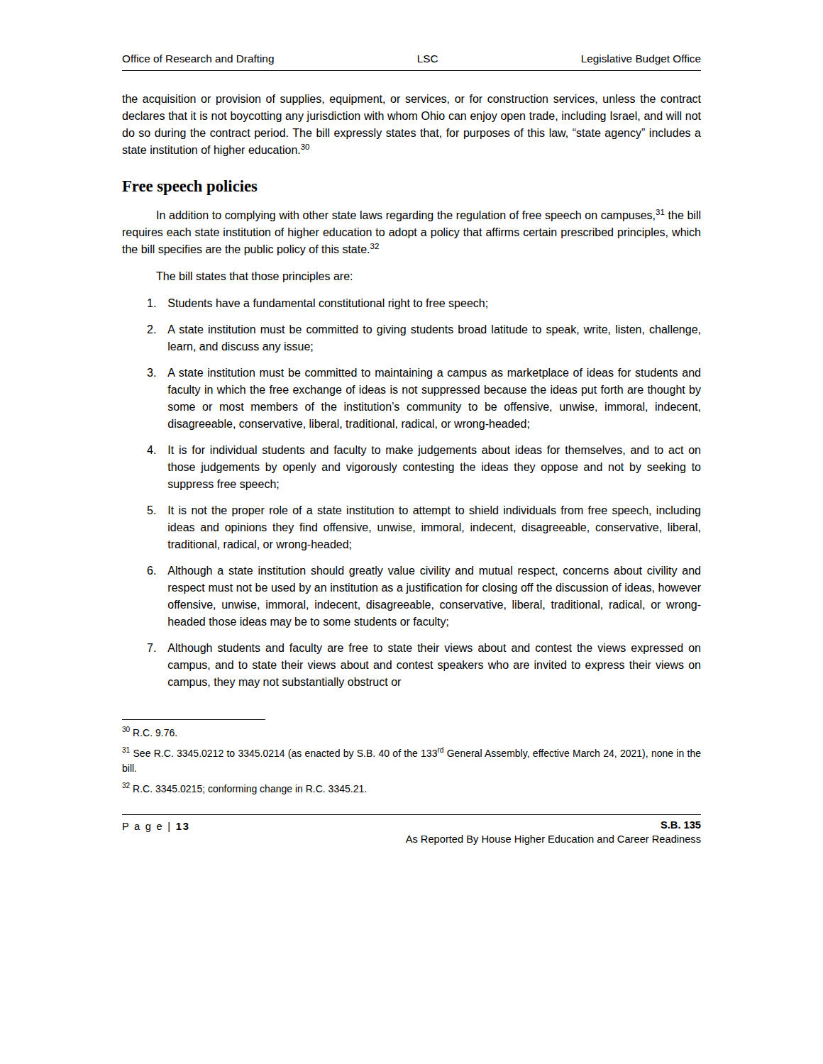Office of Research and Drafting
LSC
Legislative Budget Office
the acquisition or provision of supplies, equipment, or services, or for construction services, unless the contract declares that it is not boycotting any jurisdiction with whom Ohio can enjoy open trade, including Israel, and will not do so during the contract period. The bill expressly states that, for purposes of this law, “state agency” includes a state institution of higher education.30
Free speech policies
In addition to complying with other state laws regarding the regulation of free speech on campuses,31 the bill requires each state institution of higher education to adopt a policy that affirms certain prescribed principles, which the bill specifies are the public policy of this state.32
The bill states that those principles are:
Students have a fundamental constitutional right to free speech;
A state institution must be committed to giving students broad latitude to speak, write, listen, challenge, learn, and discuss any issue;
A state institution must be committed to maintaining a campus as marketplace of ideas for students and faculty in which the free exchange of ideas is not suppressed because the ideas put forth are thought by some or most members of the institution’s community to be offensive, unwise, immoral, indecent, disagreeable, conservative, liberal, traditional, radical, or wrong-headed;
It is for individual students and faculty to make judgements about ideas for themselves, and to act on those judgements by openly and vigorously contesting the ideas they oppose and not by seeking to suppress free speech;
It is not the proper role of a state institution to attempt to shield individuals from free speech, including ideas and opinions they find offensive, unwise, immoral, indecent, disagreeable, conservative, liberal, traditional, radical, or wrong-headed;
Although a state institution should greatly value civility and mutual respect, concerns about civility and respect must not be used by an institution as a justification for closing off the discussion of ideas, however offensive, unwise, immoral, indecent, disagreeable, conservative, liberal, traditional, radical, or wrong-headed those ideas may be to some students or faculty;
Although students and faculty are free to state their views about and contest the views expressed on campus, and to state their views about and contest speakers who are invited to express their views on campus, they may not substantially obstruct or
30 R.C. 9.76.
31 See R.C. 3345.0212 to 3345.0214 (as enacted by S.B. 40 of the 133rd General Assembly, effective March 24, 2021), none in the bill.
32 R.C. 3345.0215; conforming change in R.C. 3345.21.
P a g e | 13
S.B. 135
As Reported By House Higher Education and Career Readiness